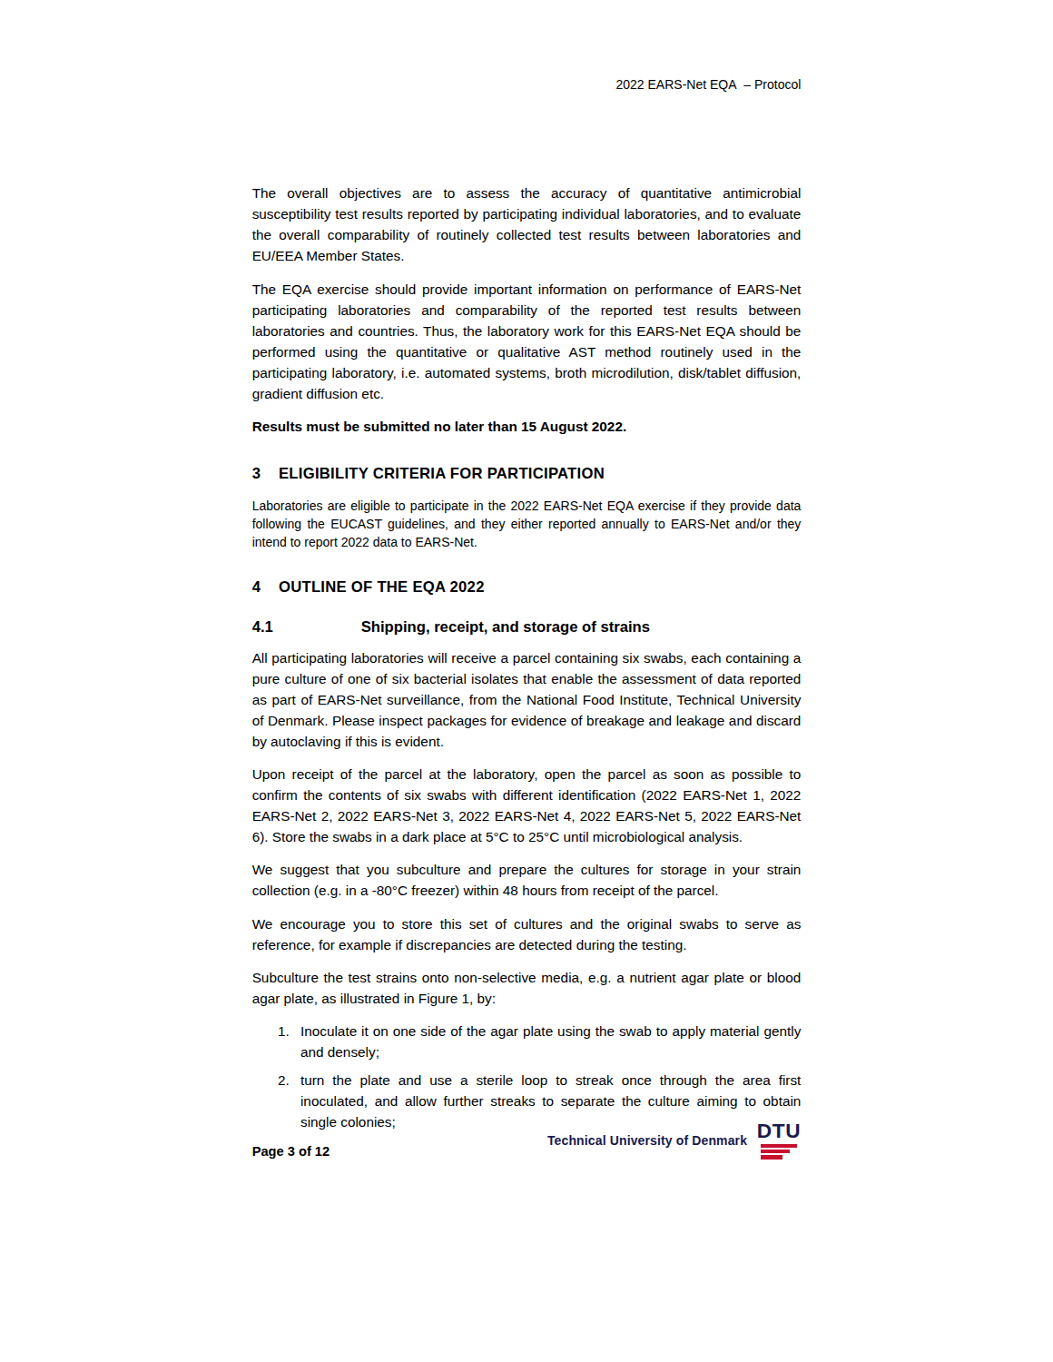2022 EARS-Net EQA – Protocol
The overall objectives are to assess the accuracy of quantitative antimicrobial susceptibility test results reported by participating individual laboratories, and to evaluate the overall comparability of routinely collected test results between laboratories and EU/EEA Member States.
The EQA exercise should provide important information on performance of EARS-Net participating laboratories and comparability of the reported test results between laboratories and countries. Thus, the laboratory work for this EARS-Net EQA should be performed using the quantitative or qualitative AST method routinely used in the participating laboratory, i.e. automated systems, broth microdilution, disk/tablet diffusion, gradient diffusion etc.
Results must be submitted no later than 15 August 2022.
3 ELIGIBILITY CRITERIA FOR PARTICIPATION
Laboratories are eligible to participate in the 2022 EARS-Net EQA exercise if they provide data following the EUCAST guidelines, and they either reported annually to EARS-Net and/or they intend to report 2022 data to EARS-Net.
4 OUTLINE OF THE EQA 2022
4.1 Shipping, receipt, and storage of strains
All participating laboratories will receive a parcel containing six swabs, each containing a pure culture of one of six bacterial isolates that enable the assessment of data reported as part of EARS-Net surveillance, from the National Food Institute, Technical University of Denmark. Please inspect packages for evidence of breakage and leakage and discard by autoclaving if this is evident.
Upon receipt of the parcel at the laboratory, open the parcel as soon as possible to confirm the contents of six swabs with different identification (2022 EARS-Net 1, 2022 EARS-Net 2, 2022 EARS-Net 3, 2022 EARS-Net 4, 2022 EARS-Net 5, 2022 EARS-Net 6). Store the swabs in a dark place at 5°C to 25°C until microbiological analysis.
We suggest that you subculture and prepare the cultures for storage in your strain collection (e.g. in a -80°C freezer) within 48 hours from receipt of the parcel.
We encourage you to store this set of cultures and the original swabs to serve as reference, for example if discrepancies are detected during the testing.
Subculture the test strains onto non-selective media, e.g. a nutrient agar plate or blood agar plate, as illustrated in Figure 1, by:
Inoculate it on one side of the agar plate using the swab to apply material gently and densely;
turn the plate and use a sterile loop to streak once through the area first inoculated, and allow further streaks to separate the culture aiming to obtain single colonies;
Page 3 of 12
Technical University of Denmark
DTU